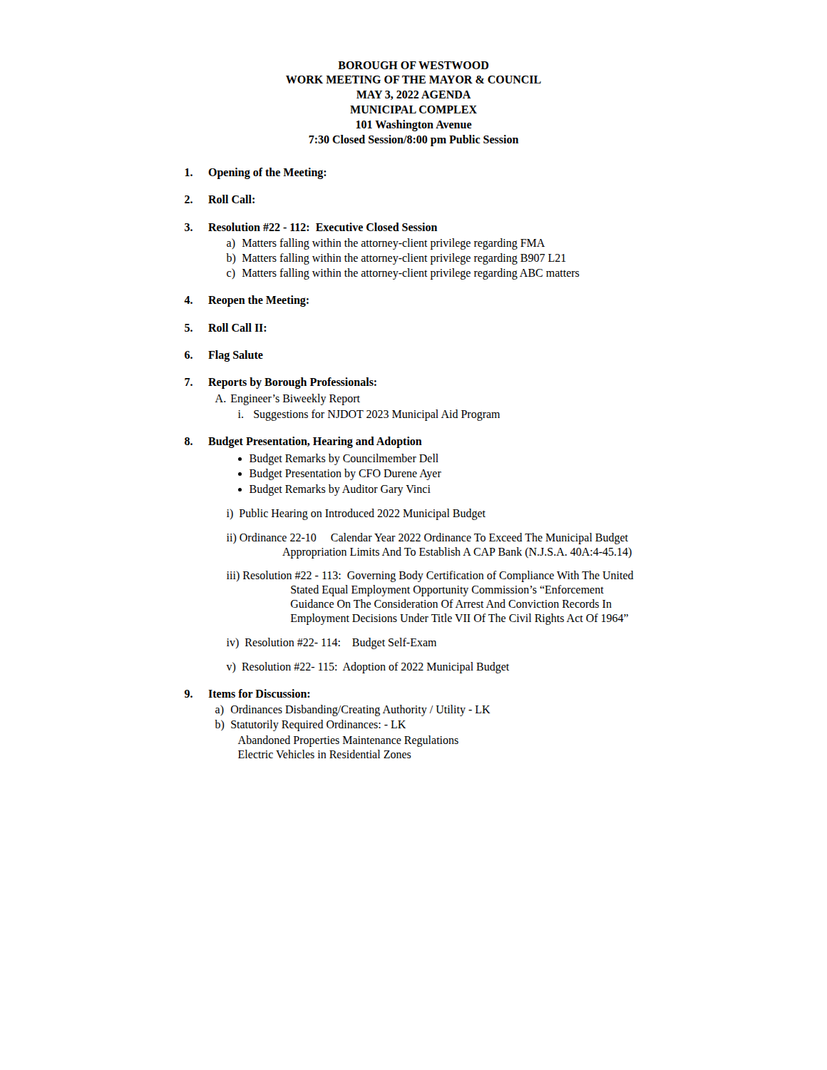BOROUGH OF WESTWOOD
WORK MEETING OF THE MAYOR & COUNCIL
MAY 3, 2022 AGENDA
MUNICIPAL COMPLEX
101 Washington Avenue
7:30 Closed Session/8:00 pm Public Session
1. Opening of the Meeting:
2. Roll Call:
3. Resolution #22 - 112: Executive Closed Session
a) Matters falling within the attorney-client privilege regarding FMA
b) Matters falling within the attorney-client privilege regarding B907 L21
c) Matters falling within the attorney-client privilege regarding ABC matters
4. Reopen the Meeting:
5. Roll Call II:
6. Flag Salute
7. Reports by Borough Professionals:
A. Engineer’s Biweekly Report
i. Suggestions for NJDOT 2023 Municipal Aid Program
8. Budget Presentation, Hearing and Adoption
Budget Remarks by Councilmember Dell
Budget Presentation by CFO Durene Ayer
Budget Remarks by Auditor Gary Vinci
i) Public Hearing on Introduced 2022 Municipal Budget
ii) Ordinance 22-10 Calendar Year 2022 Ordinance To Exceed The Municipal Budget Appropriation Limits And To Establish A CAP Bank (N.J.S.A. 40A:4-45.14)
iii) Resolution #22 - 113: Governing Body Certification of Compliance With The United Stated Equal Employment Opportunity Commission’s “Enforcement Guidance On The Consideration Of Arrest And Conviction Records In Employment Decisions Under Title VII Of The Civil Rights Act Of 1964”
iv) Resolution #22- 114: Budget Self-Exam
v) Resolution #22- 115: Adoption of 2022 Municipal Budget
9. Items for Discussion:
a) Ordinances Disbanding/Creating Authority / Utility - LK
b) Statutorily Required Ordinances: - LK
Abandoned Properties Maintenance Regulations
Electric Vehicles in Residential Zones